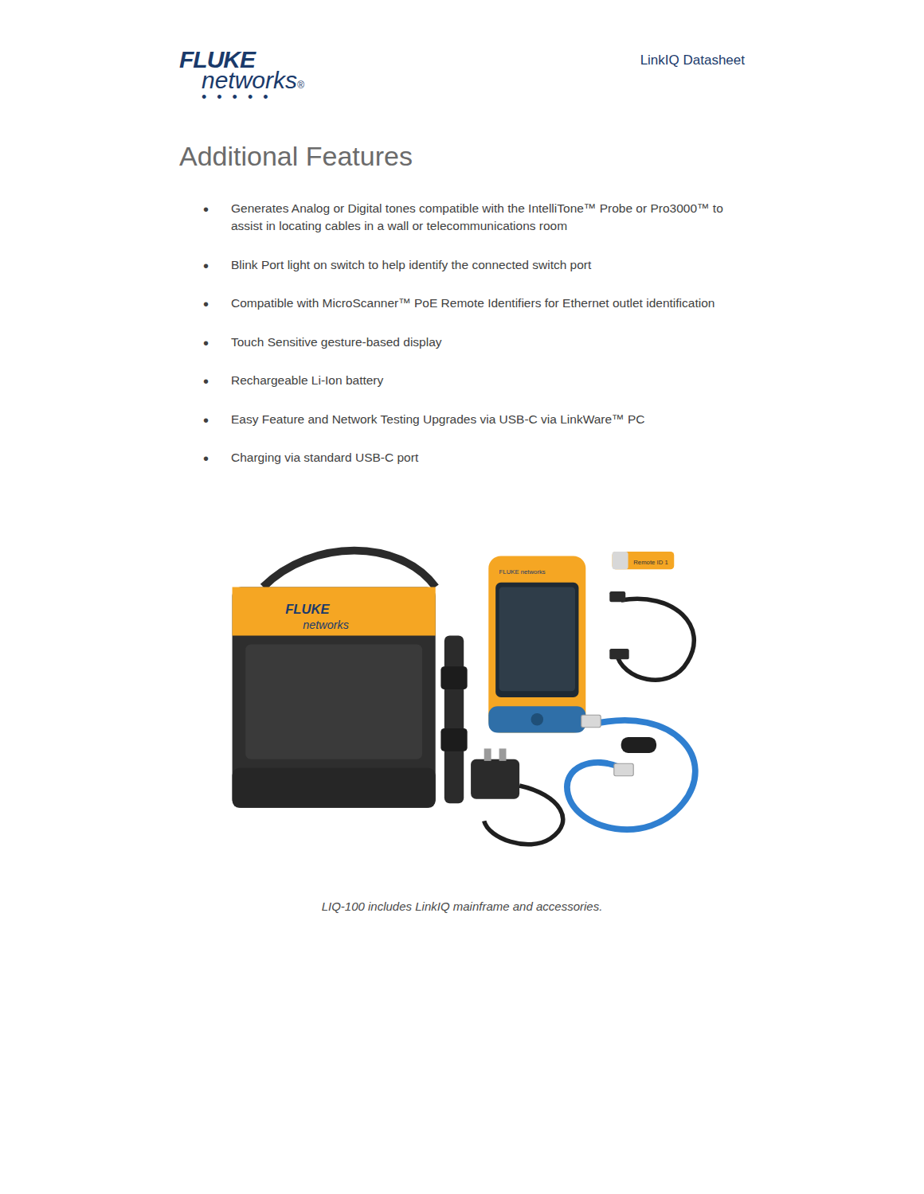FLUKE networks®
• • • • •
LinkIQ Datasheet
Additional Features
Generates Analog or Digital tones compatible with the IntelliTone™ Probe or Pro3000™ to assist in locating cables in a wall or telecommunications room
Blink Port light on switch to help identify the connected switch port
Compatible with MicroScanner™ PoE Remote Identifiers for Ethernet outlet identification
Touch Sensitive gesture-based display
Rechargeable Li-Ion battery
Easy Feature and Network Testing Upgrades via USB-C via LinkWare™ PC
Charging via standard USB-C port
FLUKE networks FLUKE networks Remote ID 1
LIQ-100 includes LinkIQ mainframe and accessories.